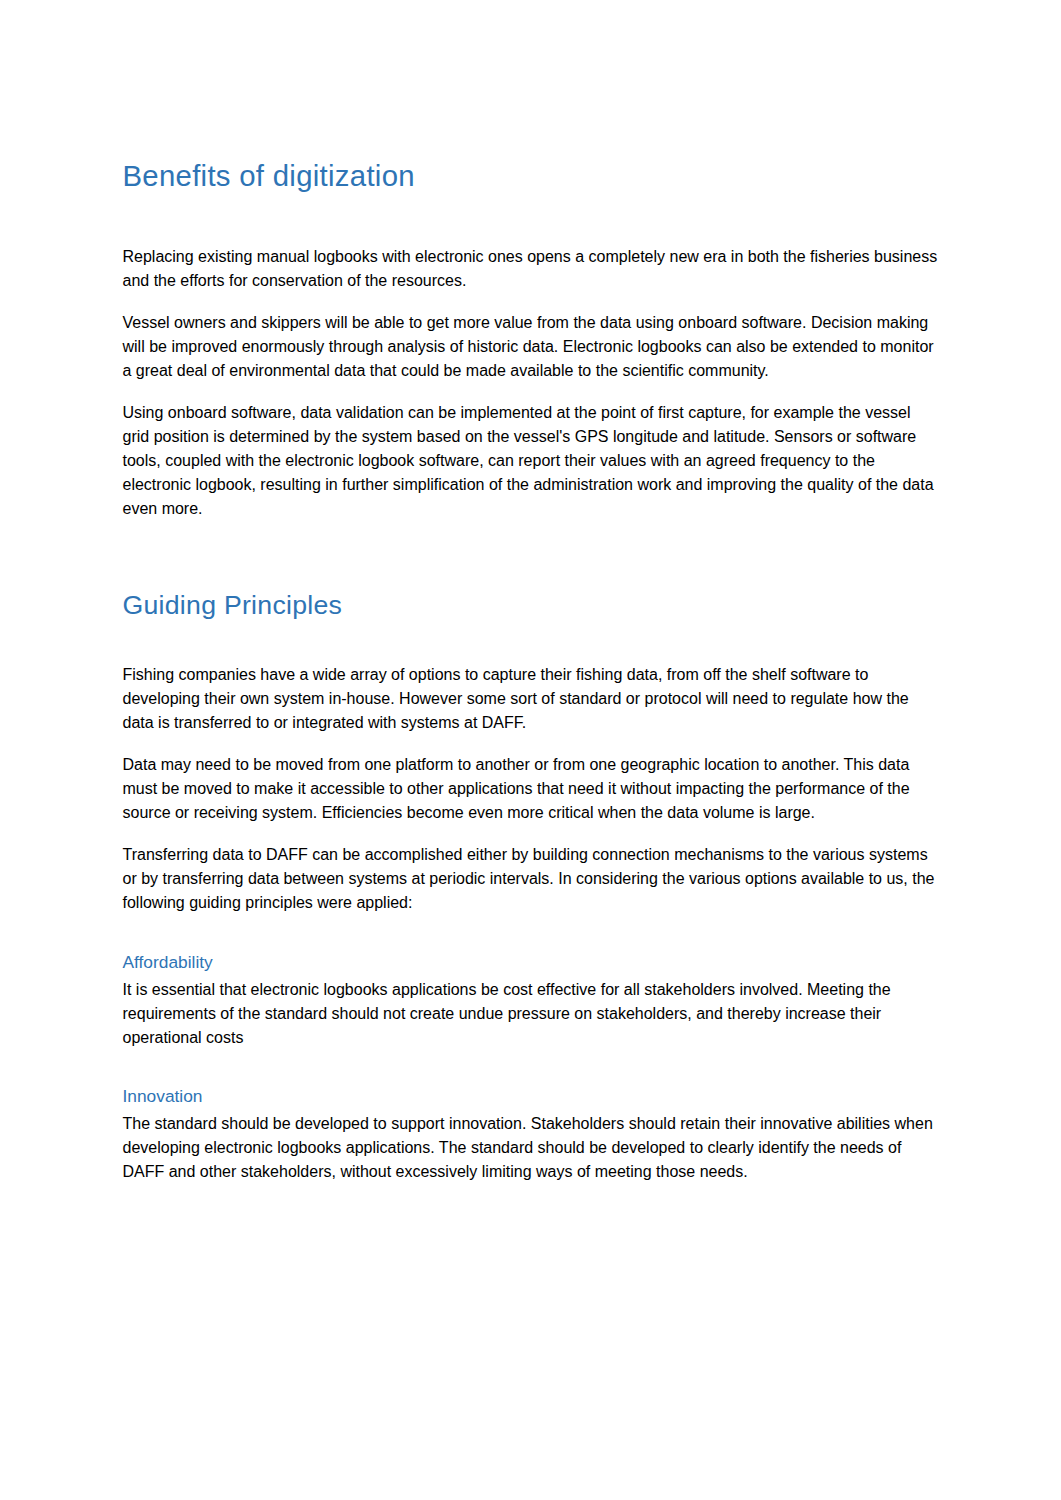Benefits of digitization
Replacing existing manual logbooks with electronic ones opens a completely new era in both the fisheries business and the efforts for conservation of the resources.
Vessel owners and skippers will be able to get more value from the data using onboard software. Decision making will be improved enormously through analysis of historic data. Electronic logbooks can also be extended to monitor a great deal of environmental data that could be made available to the scientific community.
Using onboard software, data validation can be implemented at the point of first capture, for example the vessel grid position is determined by the system based on the vessel's GPS longitude and latitude. Sensors or software tools, coupled with the electronic logbook software, can report their values with an agreed frequency to the electronic logbook, resulting in further simplification of the administration work and improving the quality of the data even more.
Guiding Principles
Fishing companies have a wide array of options to capture their fishing data, from off the shelf software to developing their own system in-house. However some sort of standard or protocol will need to regulate how the data is transferred to or integrated with systems at DAFF.
Data may need to be moved from one platform to another or from one geographic location to another. This data must be moved to make it accessible to other applications that need it without impacting the performance of the source or receiving system. Efficiencies become even more critical when the data volume is large.
Transferring data to DAFF can be accomplished either by building connection mechanisms to the various systems or by transferring data between systems at periodic intervals. In considering the various options available to us, the following guiding principles were applied:
Affordability
It is essential that electronic logbooks applications be cost effective for all stakeholders involved. Meeting the requirements of the standard should not create undue pressure on stakeholders, and thereby increase their operational costs
Innovation
The standard should be developed to support innovation. Stakeholders should retain their innovative abilities when developing electronic logbooks applications. The standard should be developed to clearly identify the needs of DAFF and other stakeholders, without excessively limiting ways of meeting those needs.